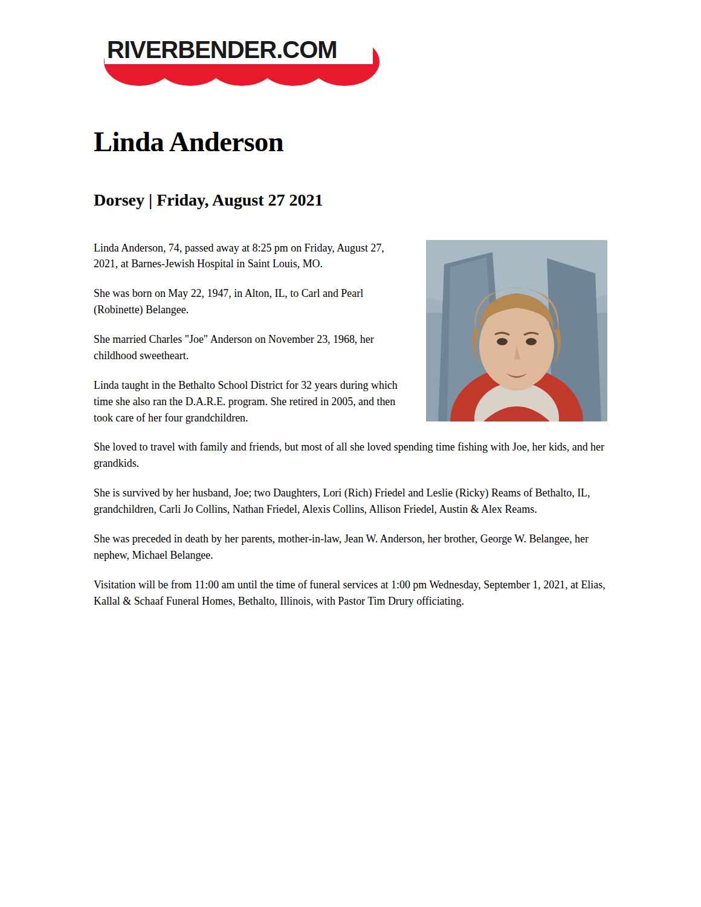RIVERBENDER.COM
Linda Anderson
Dorsey | Friday, August 27 2021
Linda Anderson, 74, passed away at 8:25 pm on Friday, August 27, 2021, at Barnes-Jewish Hospital in Saint Louis, MO.
She was born on May 22, 1947, in Alton, IL, to Carl and Pearl (Robinette) Belangee.
She married Charles "Joe" Anderson on November 23, 1968, her childhood sweetheart.
Linda taught in the Bethalto School District for 32 years during which time she also ran the D.A.R.E. program. She retired in 2005, and then took care of her four grandchildren.
She loved to travel with family and friends, but most of all she loved spending time fishing with Joe, her kids, and her grandkids.
She is survived by her husband, Joe; two Daughters, Lori (Rich) Friedel and Leslie (Ricky) Reams of Bethalto, IL, grandchildren, Carli Jo Collins, Nathan Friedel, Alexis Collins, Allison Friedel, Austin & Alex Reams.
She was preceded in death by her parents, mother-in-law, Jean W. Anderson, her brother, George W. Belangee, her nephew, Michael Belangee.
Visitation will be from 11:00 am until the time of funeral services at 1:00 pm Wednesday, September 1, 2021, at Elias, Kallal & Schaaf Funeral Homes, Bethalto, Illinois, with Pastor Tim Drury officiating.